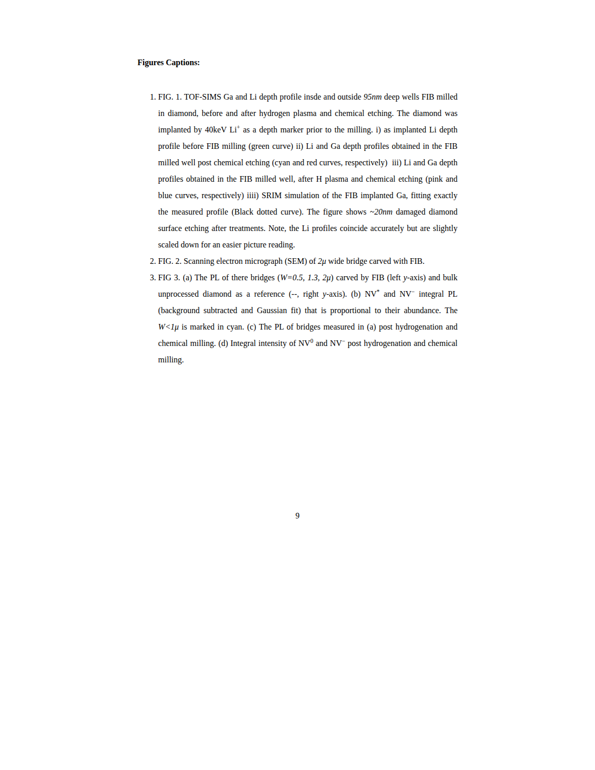Figures Captions:
FIG. 1. TOF-SIMS Ga and Li depth profile insde and outside 95nm deep wells FIB milled in diamond, before and after hydrogen plasma and chemical etching. The diamond was implanted by 40keV Li+ as a depth marker prior to the milling. i) as implanted Li depth profile before FIB milling (green curve) ii) Li and Ga depth profiles obtained in the FIB milled well post chemical etching (cyan and red curves, respectively) iii) Li and Ga depth profiles obtained in the FIB milled well, after H plasma and chemical etching (pink and blue curves, respectively) iiii) SRIM simulation of the FIB implanted Ga, fitting exactly the measured profile (Black dotted curve). The figure shows ~20nm damaged diamond surface etching after treatments. Note, the Li profiles coincide accurately but are slightly scaled down for an easier picture reading.
FIG. 2. Scanning electron micrograph (SEM) of 2μ wide bridge carved with FIB.
FIG 3. (a) The PL of there bridges (W=0.5, 1.3, 2μ) carved by FIB (left y-axis) and bulk unprocessed diamond as a reference (--, right y-axis). (b) NV* and NV− integral PL (background subtracted and Gaussian fit) that is proportional to their abundance. The W<1μ is marked in cyan. (c) The PL of bridges measured in (a) post hydrogenation and chemical milling. (d) Integral intensity of NV0 and NV− post hydrogenation and chemical milling.
9